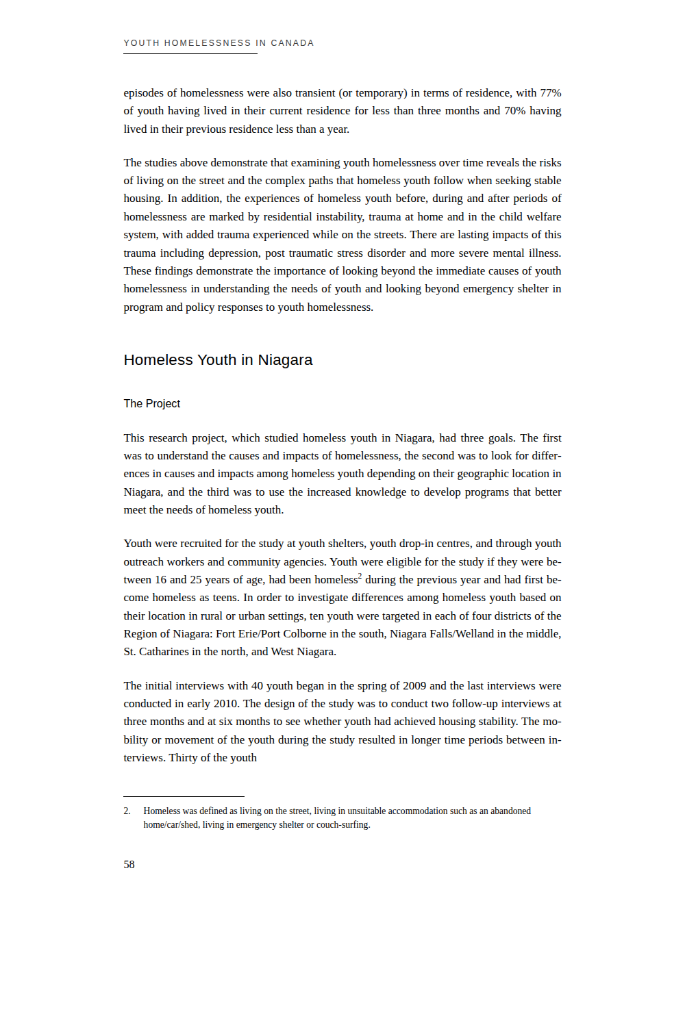Youth Homelessness in Canada
episodes of homelessness were also transient (or temporary) in terms of residence, with 77% of youth having lived in their current residence for less than three months and 70% having lived in their previous residence less than a year.
The studies above demonstrate that examining youth homelessness over time reveals the risks of living on the street and the complex paths that homeless youth follow when seeking stable housing. In addition, the experiences of homeless youth before, during and after periods of homelessness are marked by residential instability, trauma at home and in the child welfare system, with added trauma experienced while on the streets. There are lasting impacts of this trauma including depression, post traumatic stress disorder and more severe mental illness. These findings demonstrate the importance of looking beyond the immediate causes of youth homelessness in understanding the needs of youth and looking beyond emergency shelter in program and policy responses to youth homelessness.
Homeless Youth in Niagara
The Project
This research project, which studied homeless youth in Niagara, had three goals. The first was to understand the causes and impacts of homelessness, the second was to look for differences in causes and impacts among homeless youth depending on their geographic location in Niagara, and the third was to use the increased knowledge to develop programs that better meet the needs of homeless youth.
Youth were recruited for the study at youth shelters, youth drop-in centres, and through youth outreach workers and community agencies. Youth were eligible for the study if they were between 16 and 25 years of age, had been homeless2 during the previous year and had first become homeless as teens. In order to investigate differences among homeless youth based on their location in rural or urban settings, ten youth were targeted in each of four districts of the Region of Niagara: Fort Erie/Port Colborne in the south, Niagara Falls/Welland in the middle, St. Catharines in the north, and West Niagara.
The initial interviews with 40 youth began in the spring of 2009 and the last interviews were conducted in early 2010. The design of the study was to conduct two follow-up interviews at three months and at six months to see whether youth had achieved housing stability. The mobility or movement of the youth during the study resulted in longer time periods between interviews. Thirty of the youth
2.
Homeless was defined as living on the street, living in unsuitable accommodation such as an abandoned home/car/shed, living in emergency shelter or couch-surfing.
58